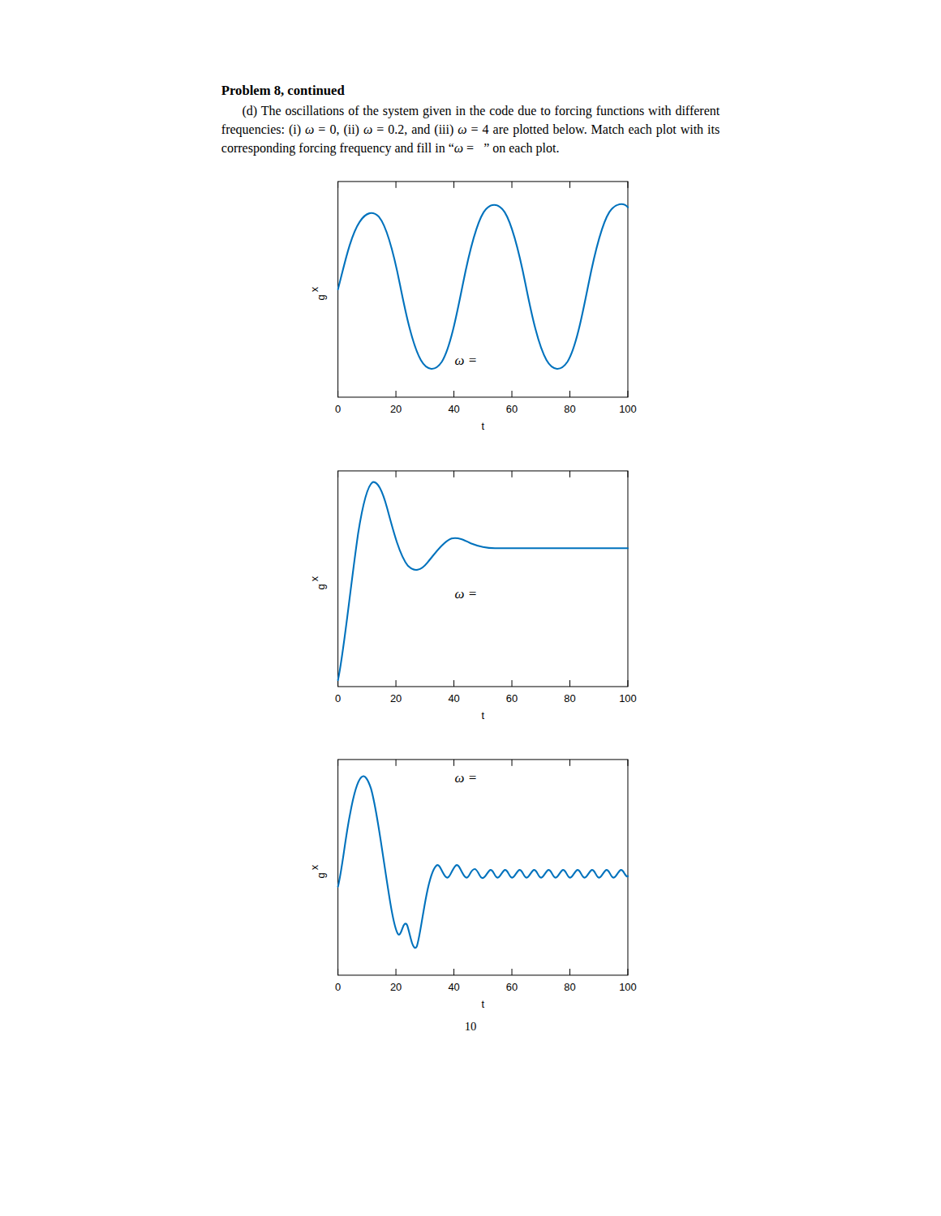Problem 8, continued
(d) The oscillations of the system given in the code due to forcing functions with different frequencies: (i) ω = 0, (ii) ω = 0.2, and (iii) ω = 4 are plotted below. Match each plot with its corresponding forcing frequency and fill in “ω = ” on each plot.
0 20 40 60 80 100 t x g ω =
0 20 40 60 80 100 t x g ω =
0 20 40 60 80 100 t x g ω =
10